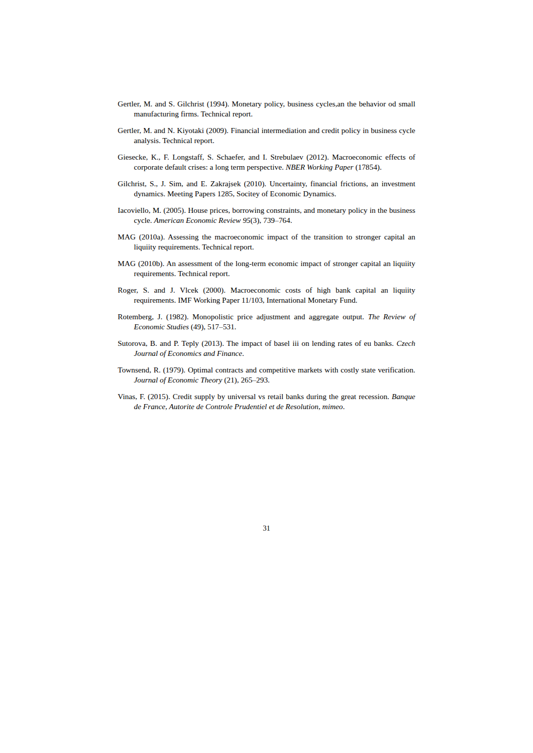Gertler, M. and S. Gilchrist (1994). Monetary policy, business cycles,an the behavior od small manufacturing firms. Technical report.
Gertler, M. and N. Kiyotaki (2009). Financial intermediation and credit policy in business cycle analysis. Technical report.
Giesecke, K., F. Longstaff, S. Schaefer, and I. Strebulaev (2012). Macroeconomic effects of corporate default crises: a long term perspective. NBER Working Paper (17854).
Gilchrist, S., J. Sim, and E. Zakrajsek (2010). Uncertainty, financial frictions, an investment dynamics. Meeting Papers 1285, Socitey of Economic Dynamics.
Iacoviello, M. (2005). House prices, borrowing constraints, and monetary policy in the business cycle. American Economic Review 95(3), 739–764.
MAG (2010a). Assessing the macroeconomic impact of the transition to stronger capital an liquiity requirements. Technical report.
MAG (2010b). An assessment of the long-term economic impact of stronger capital an liquiity requirements. Technical report.
Roger, S. and J. Vlcek (2000). Macroeconomic costs of high bank capital an liquiity requirements. IMF Working Paper 11/103, International Monetary Fund.
Rotemberg, J. (1982). Monopolistic price adjustment and aggregate output. The Review of Economic Studies (49), 517–531.
Sutorova, B. and P. Teply (2013). The impact of basel iii on lending rates of eu banks. Czech Journal of Economics and Finance.
Townsend, R. (1979). Optimal contracts and competitive markets with costly state verification. Journal of Economic Theory (21), 265–293.
Vinas, F. (2015). Credit supply by universal vs retail banks during the great recession. Banque de France, Autorite de Controle Prudentiel et de Resolution, mimeo.
31